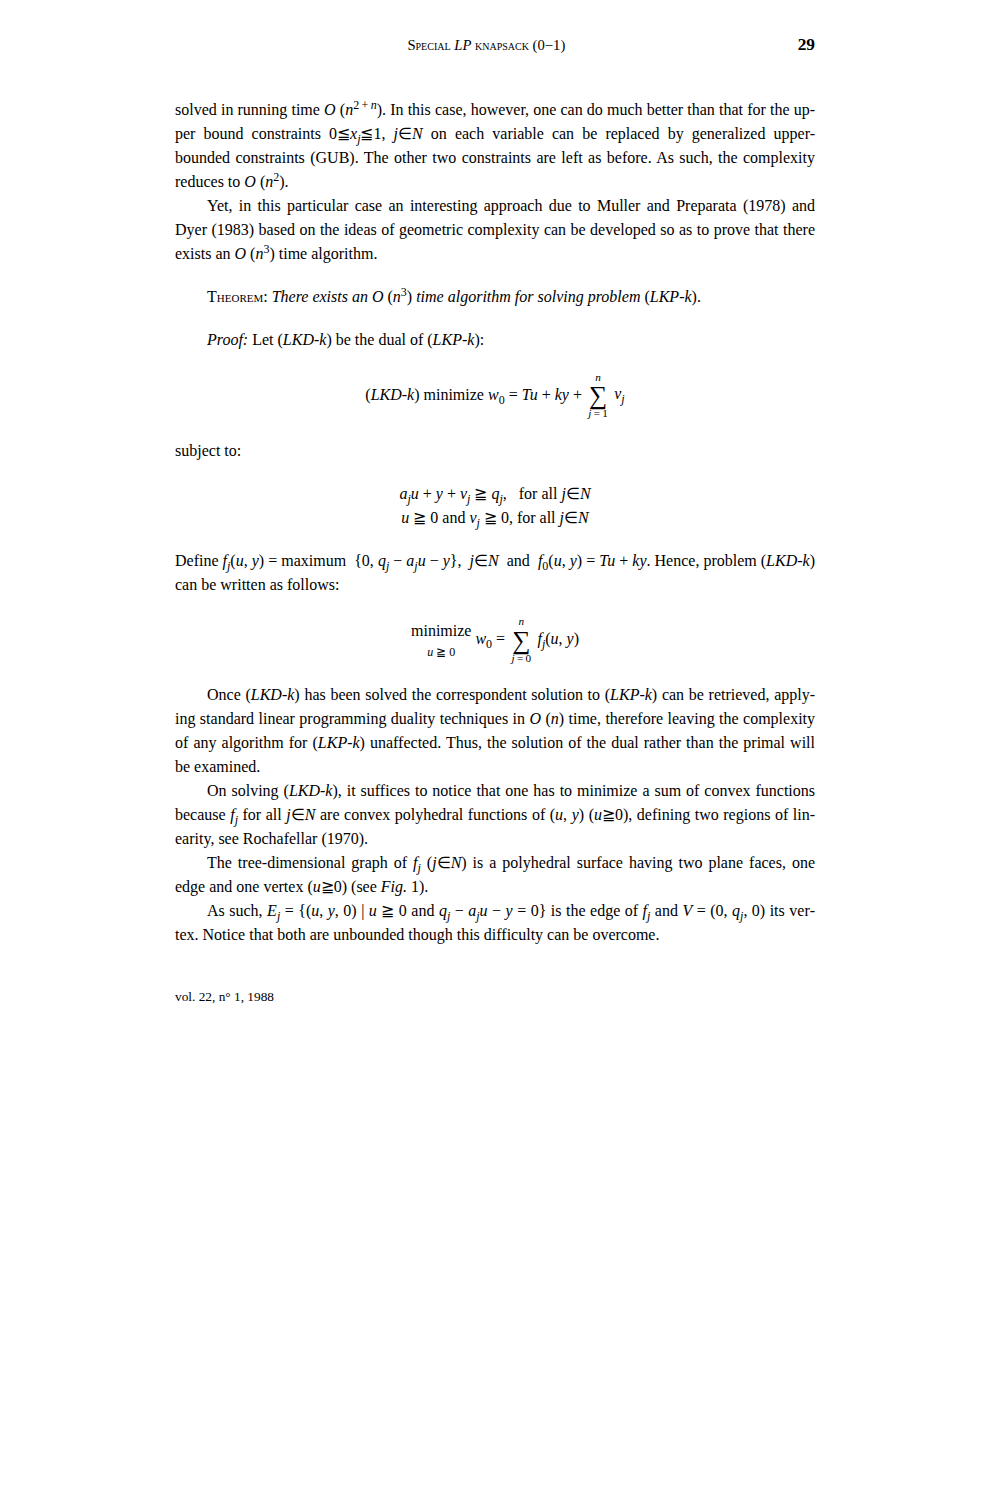Special LP knapsack (0−1)
29
solved in running time O (n2 + n). In this case, however, one can do much better than that for the upper bound constraints 0≦xj≦1, j∈N on each variable can be replaced by generalized upper-bounded constraints (GUB). The other two constraints are left as before. As such, the complexity reduces to O (n2).
Yet, in this particular case an interesting approach due to Muller and Preparata (1978) and Dyer (1983) based on the ideas of geometric complexity can be developed so as to prove that there exists an O (n3) time algorithm.
Theorem: There exists an O (n3) time algorithm for solving problem (LKP-k).
Proof: Let (LKD-k) be the dual of (LKP-k):
(LKD-k) minimize w0 = Tu + ky + n∑j = 1 vj
subject to:
aju + y + vj ≧ qj, for all j∈N
u ≧ 0 and vj ≧ 0, for all j∈N
Define fj(u, y) = maximum {0, qj − aju − y}, j∈N and f0(u, y) = Tu + ky. Hence, problem (LKD-k) can be written as follows:
minimize u ≧ 0 w0 = n∑j = 0 fj(u, y)
Once (LKD-k) has been solved the correspondent solution to (LKP-k) can be retrieved, applying standard linear programming duality techniques in O (n) time, therefore leaving the complexity of any algorithm for (LKP-k) unaffected. Thus, the solution of the dual rather than the primal will be examined.
On solving (LKD-k), it suffices to notice that one has to minimize a sum of convex functions because fj for all j∈N are convex polyhedral functions of (u, y) (u≧0), defining two regions of linearity, see Rochafellar (1970).
The tree-dimensional graph of fj (j∈N) is a polyhedral surface having two plane faces, one edge and one vertex (u≧0) (see Fig. 1).
As such, Ej = {(u, y, 0) | u ≧ 0 and qj − aju − y = 0} is the edge of fj and V = (0, qj, 0) its vertex. Notice that both are unbounded though this difficulty can be overcome.
vol. 22, n° 1, 1988